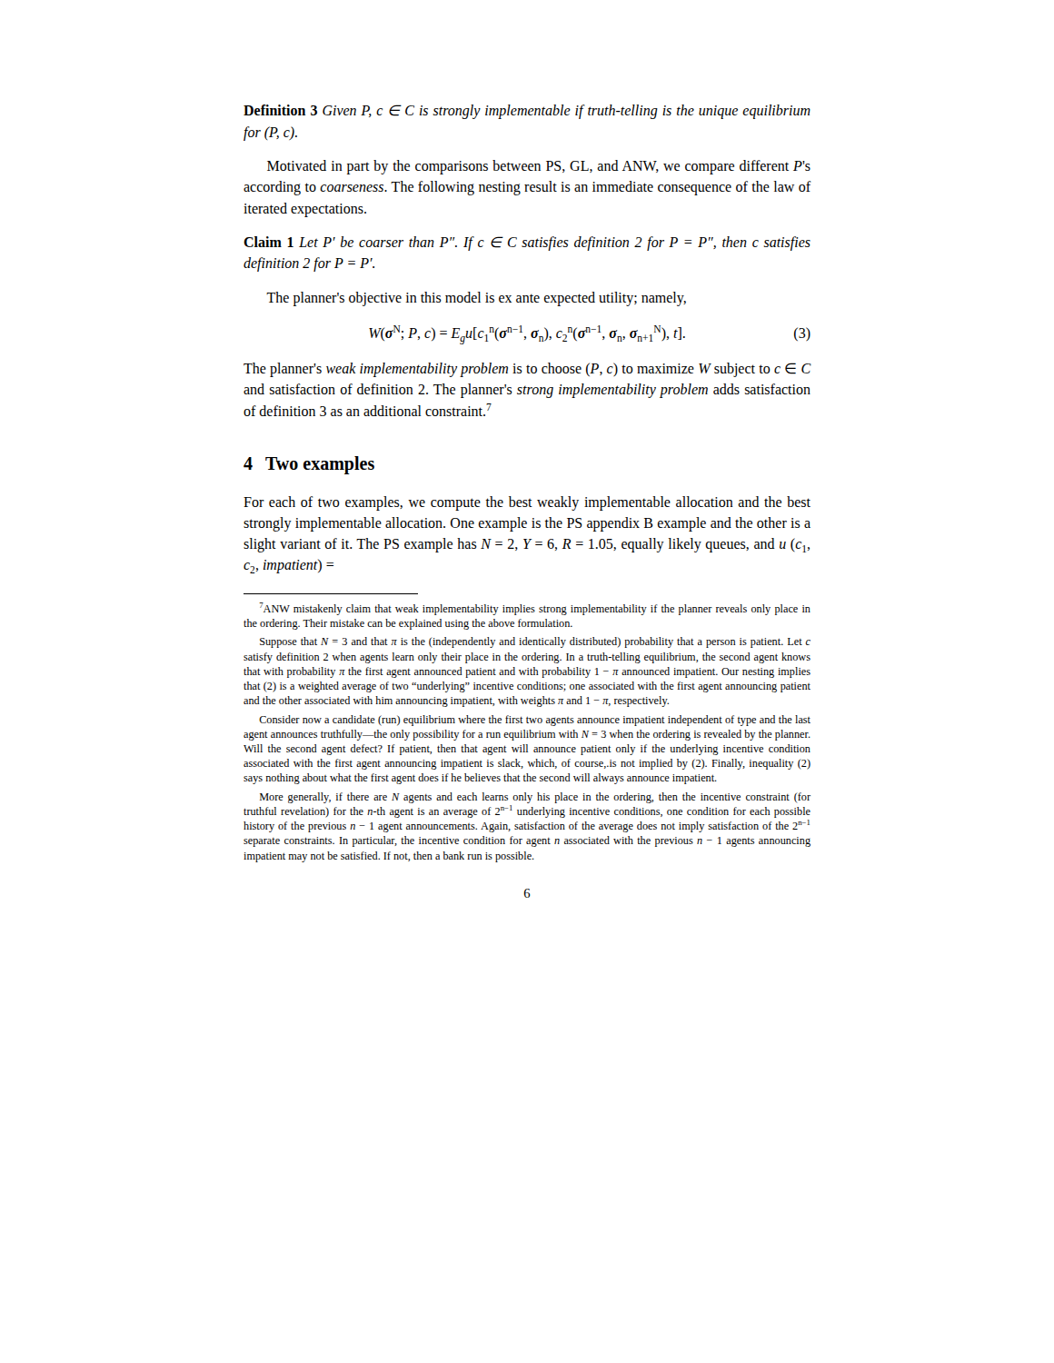Definition 3 Given P, c ∈ C is strongly implementable if truth-telling is the unique equilibrium for (P, c).
Motivated in part by the comparisons between PS, GL, and ANW, we compare different P's according to coarseness. The following nesting result is an immediate consequence of the law of iterated expectations.
Claim 1 Let P′ be coarser than P″. If c ∈ C satisfies definition 2 for P = P″, then c satisfies definition 2 for P = P′.
The planner's objective in this model is ex ante expected utility; namely,
W(σN; P, c) = Eg u[c1n(σn−1, σn), c2n(σn−1, σn, σn+1N), t]. (3)
The planner's weak implementability problem is to choose (P, c) to maximize W subject to c ∈ C and satisfaction of definition 2. The planner's strong implementability problem adds satisfaction of definition 3 as an additional constraint.7
4 Two examples
For each of two examples, we compute the best weakly implementable allocation and the best strongly implementable allocation. One example is the PS appendix B example and the other is a slight variant of it. The PS example has N = 2, Y = 6, R = 1.05, equally likely queues, and u (c1, c2, impatient) =
7ANW mistakenly claim that weak implementability implies strong implementability if the planner reveals only place in the ordering. Their mistake can be explained using the above formulation.
Suppose that N = 3 and that π is the (independently and identically distributed) probability that a person is patient. Let c satisfy definition 2 when agents learn only their place in the ordering. In a truth-telling equilibrium, the second agent knows that with probability π the first agent announced patient and with probability 1 − π announced impatient. Our nesting implies that (2) is a weighted average of two “underlying” incentive conditions; one associated with the first agent announcing patient and the other associated with him announcing impatient, with weights π and 1 − π, respectively.
Consider now a candidate (run) equilibrium where the first two agents announce impatient independent of type and the last agent announces truthfully—the only possibility for a run equilibrium with N = 3 when the ordering is revealed by the planner. Will the second agent defect? If patient, then that agent will announce patient only if the underlying incentive condition associated with the first agent announcing impatient is slack, which, of course,.is not implied by (2). Finally, inequality (2) says nothing about what the first agent does if he believes that the second will always announce impatient.
More generally, if there are N agents and each learns only his place in the ordering, then the incentive constraint (for truthful revelation) for the n-th agent is an average of 2n−1 underlying incentive conditions, one condition for each possible history of the previous n − 1 agent announcements. Again, satisfaction of the average does not imply satisfaction of the 2n−1 separate constraints. In particular, the incentive condition for agent n associated with the previous n − 1 agents announcing impatient may not be satisfied. If not, then a bank run is possible.
6